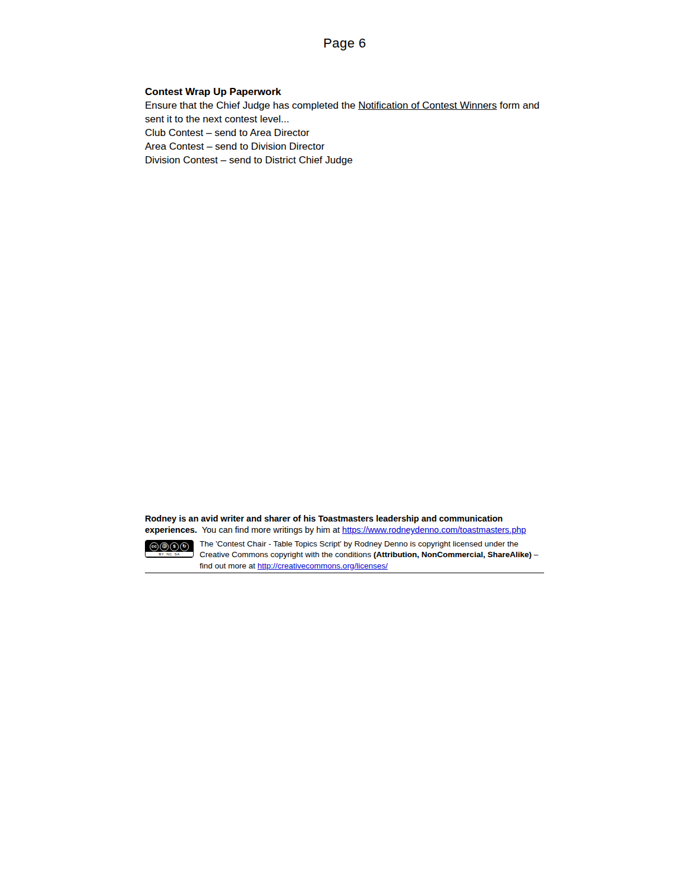Page 6
Contest Wrap Up Paperwork
Ensure that the Chief Judge has completed the Notification of Contest Winners form and sent it to the next contest level...
Club Contest – send to Area Director
Area Contest – send to Division Director
Division Contest – send to District Chief Judge
Rodney is an avid writer and sharer of his Toastmasters leadership and communication experiences. You can find more writings by him at https://www.rodneydenno.com/toastmasters.php
ccⒹ$↻
BY NC SA
The 'Contest Chair - Table Topics Script' by Rodney Denno is copyright licensed under the Creative Commons copyright with the conditions (Attribution, NonCommercial, ShareAlike) – find out more at http://creativecommons.org/licenses/